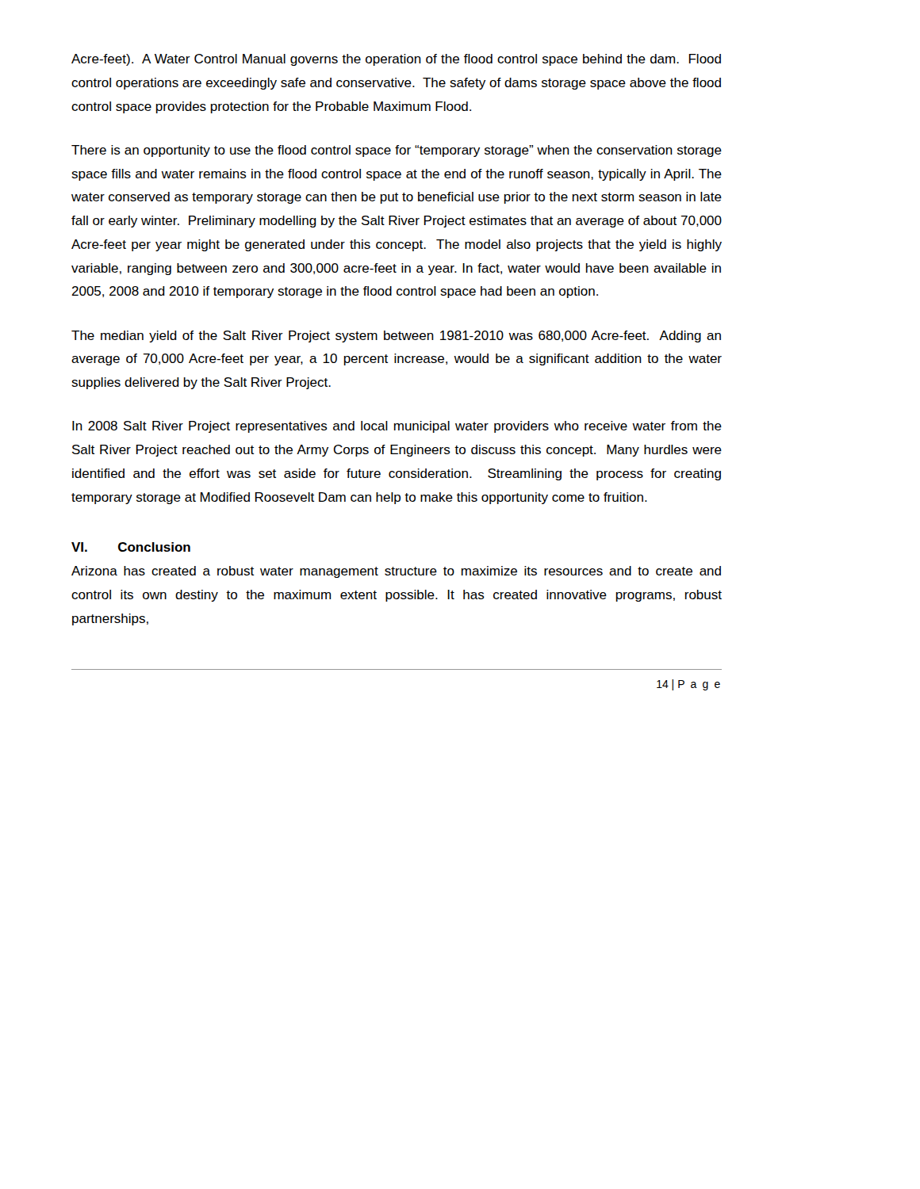Acre-feet). A Water Control Manual governs the operation of the flood control space behind the dam. Flood control operations are exceedingly safe and conservative. The safety of dams storage space above the flood control space provides protection for the Probable Maximum Flood.
There is an opportunity to use the flood control space for “temporary storage” when the conservation storage space fills and water remains in the flood control space at the end of the runoff season, typically in April. The water conserved as temporary storage can then be put to beneficial use prior to the next storm season in late fall or early winter. Preliminary modelling by the Salt River Project estimates that an average of about 70,000 Acre-feet per year might be generated under this concept. The model also projects that the yield is highly variable, ranging between zero and 300,000 acre-feet in a year. In fact, water would have been available in 2005, 2008 and 2010 if temporary storage in the flood control space had been an option.
The median yield of the Salt River Project system between 1981-2010 was 680,000 Acre-feet. Adding an average of 70,000 Acre-feet per year, a 10 percent increase, would be a significant addition to the water supplies delivered by the Salt River Project.
In 2008 Salt River Project representatives and local municipal water providers who receive water from the Salt River Project reached out to the Army Corps of Engineers to discuss this concept. Many hurdles were identified and the effort was set aside for future consideration. Streamlining the process for creating temporary storage at Modified Roosevelt Dam can help to make this opportunity come to fruition.
VI. Conclusion
Arizona has created a robust water management structure to maximize its resources and to create and control its own destiny to the maximum extent possible. It has created innovative programs, robust partnerships,
14 | P a g e